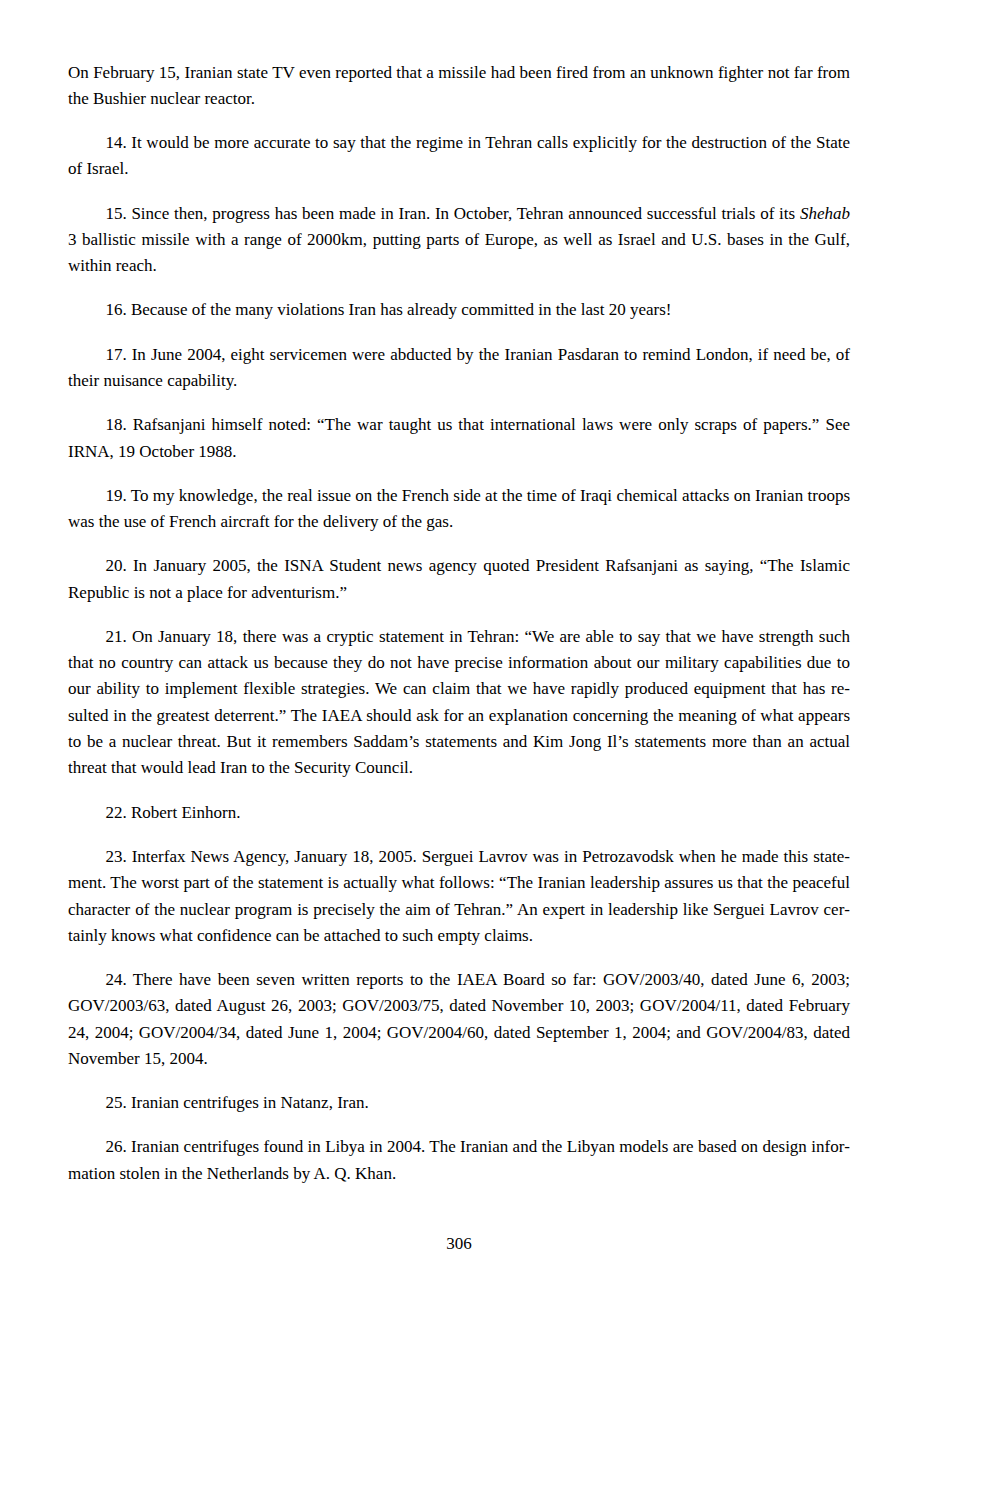On February 15, Iranian state TV even reported that a missile had been fired from an unknown fighter not far from the Bushier nuclear reactor.
14. It would be more accurate to say that the regime in Tehran calls explicitly for the destruction of the State of Israel.
15. Since then, progress has been made in Iran. In October, Tehran announced successful trials of its Shehab 3 ballistic missile with a range of 2000km, putting parts of Europe, as well as Israel and U.S. bases in the Gulf, within reach.
16. Because of the many violations Iran has already committed in the last 20 years!
17. In June 2004, eight servicemen were abducted by the Iranian Pasdaran to remind London, if need be, of their nuisance capability.
18. Rafsanjani himself noted: “The war taught us that international laws were only scraps of papers.” See IRNA, 19 October 1988.
19. To my knowledge, the real issue on the French side at the time of Iraqi chemical attacks on Iranian troops was the use of French aircraft for the delivery of the gas.
20. In January 2005, the ISNA Student news agency quoted President Rafsanjani as saying, “The Islamic Republic is not a place for adventurism.”
21. On January 18, there was a cryptic statement in Tehran: “We are able to say that we have strength such that no country can attack us because they do not have precise information about our military capabilities due to our ability to implement flexible strategies. We can claim that we have rapidly produced equipment that has resulted in the greatest deterrent.” The IAEA should ask for an explanation concerning the meaning of what appears to be a nuclear threat. But it remembers Saddam’s statements and Kim Jong Il’s statements more than an actual threat that would lead Iran to the Security Council.
22. Robert Einhorn.
23. Interfax News Agency, January 18, 2005. Serguei Lavrov was in Petrozavodsk when he made this statement. The worst part of the statement is actually what follows: “The Iranian leadership assures us that the peaceful character of the nuclear program is precisely the aim of Tehran.” An expert in leadership like Serguei Lavrov certainly knows what confidence can be attached to such empty claims.
24. There have been seven written reports to the IAEA Board so far: GOV/2003/40, dated June 6, 2003; GOV/2003/63, dated August 26, 2003; GOV/2003/75, dated November 10, 2003; GOV/2004/11, dated February 24, 2004; GOV/2004/34, dated June 1, 2004; GOV/2004/60, dated September 1, 2004; and GOV/2004/83, dated November 15, 2004.
25. Iranian centrifuges in Natanz, Iran.
26. Iranian centrifuges found in Libya in 2004. The Iranian and the Libyan models are based on design information stolen in the Netherlands by A. Q. Khan.
306